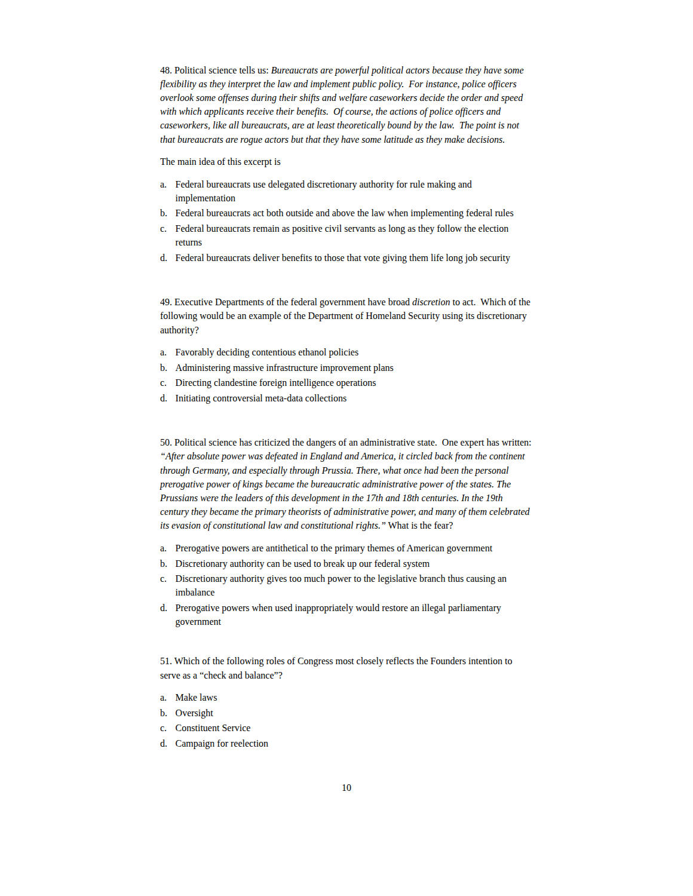48. Political science tells us: Bureaucrats are powerful political actors because they have some flexibility as they interpret the law and implement public policy. For instance, police officers overlook some offenses during their shifts and welfare caseworkers decide the order and speed with which applicants receive their benefits. Of course, the actions of police officers and caseworkers, like all bureaucrats, are at least theoretically bound by the law. The point is not that bureaucrats are rogue actors but that they have some latitude as they make decisions.
The main idea of this excerpt is
a. Federal bureaucrats use delegated discretionary authority for rule making and implementation
b. Federal bureaucrats act both outside and above the law when implementing federal rules
c. Federal bureaucrats remain as positive civil servants as long as they follow the election returns
d. Federal bureaucrats deliver benefits to those that vote giving them life long job security
49. Executive Departments of the federal government have broad discretion to act. Which of the following would be an example of the Department of Homeland Security using its discretionary authority?
a. Favorably deciding contentious ethanol policies
b. Administering massive infrastructure improvement plans
c. Directing clandestine foreign intelligence operations
d. Initiating controversial meta-data collections
50. Political science has criticized the dangers of an administrative state. One expert has written: “After absolute power was defeated in England and America, it circled back from the continent through Germany, and especially through Prussia. There, what once had been the personal prerogative power of kings became the bureaucratic administrative power of the states. The Prussians were the leaders of this development in the 17th and 18th centuries. In the 19th century they became the primary theorists of administrative power, and many of them celebrated its evasion of constitutional law and constitutional rights.” What is the fear?
a. Prerogative powers are antithetical to the primary themes of American government
b. Discretionary authority can be used to break up our federal system
c. Discretionary authority gives too much power to the legislative branch thus causing an imbalance
d. Prerogative powers when used inappropriately would restore an illegal parliamentary government
51. Which of the following roles of Congress most closely reflects the Founders intention to serve as a “check and balance”?
a. Make laws
b. Oversight
c. Constituent Service
d. Campaign for reelection
10